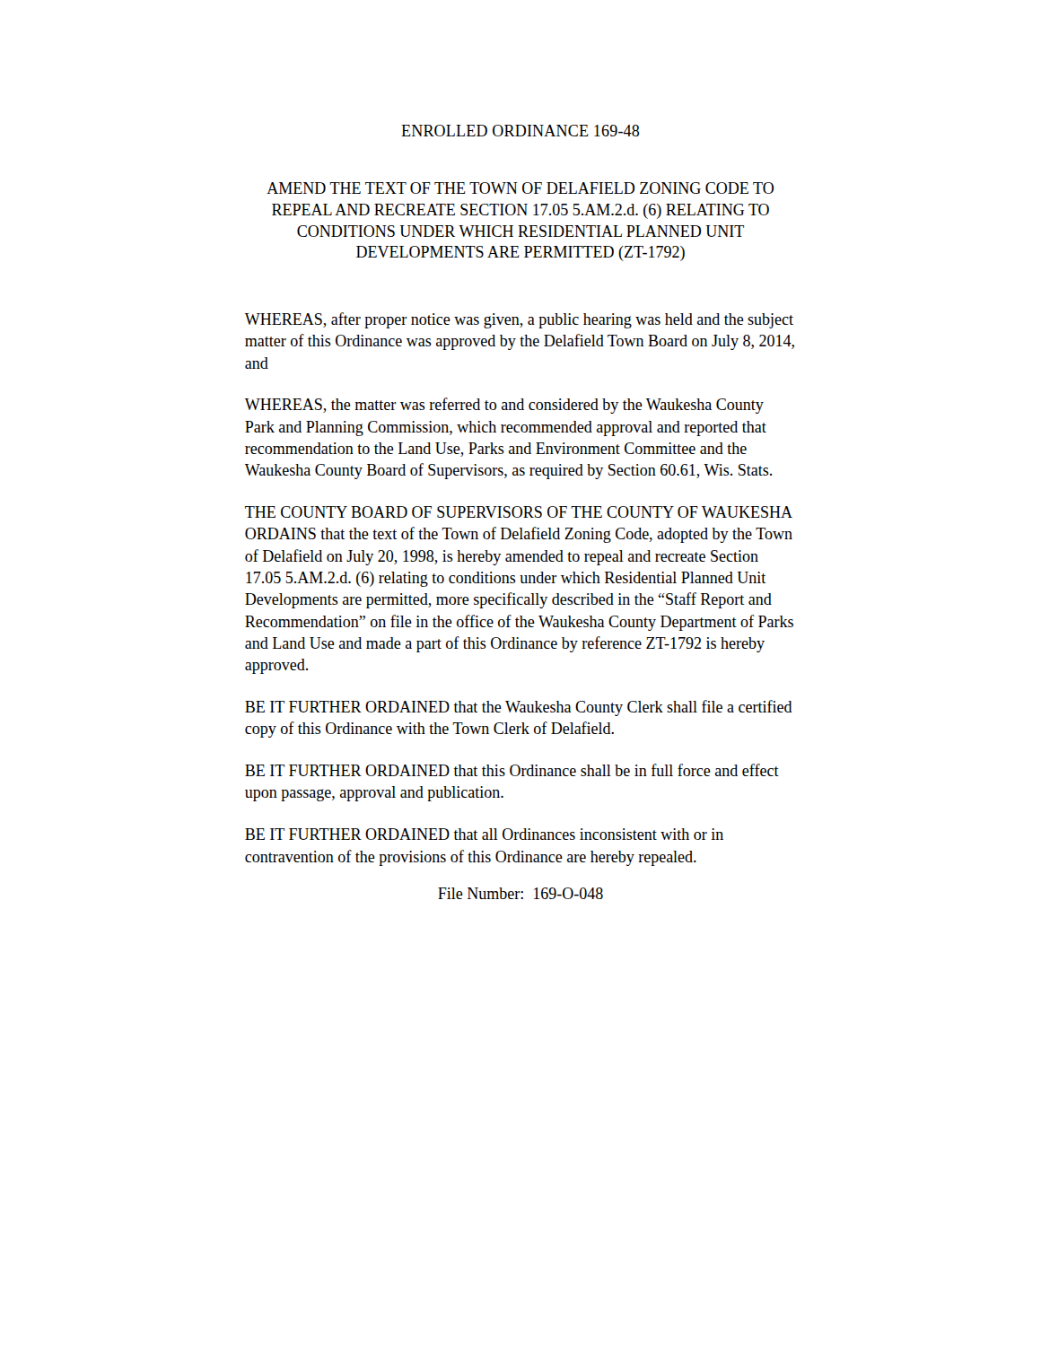ENROLLED ORDINANCE 169-48
AMEND THE TEXT OF THE TOWN OF DELAFIELD ZONING CODE TO REPEAL AND RECREATE SECTION 17.05 5.AM.2.d. (6) RELATING TO CONDITIONS UNDER WHICH RESIDENTIAL PLANNED UNIT DEVELOPMENTS ARE PERMITTED (ZT-1792)
WHEREAS, after proper notice was given, a public hearing was held and the subject matter of this Ordinance was approved by the Delafield Town Board on July 8, 2014, and
WHEREAS, the matter was referred to and considered by the Waukesha County Park and Planning Commission, which recommended approval and reported that recommendation to the Land Use, Parks and Environment Committee and the Waukesha County Board of Supervisors, as required by Section 60.61, Wis. Stats.
THE COUNTY BOARD OF SUPERVISORS OF THE COUNTY OF WAUKESHA ORDAINS that the text of the Town of Delafield Zoning Code, adopted by the Town of Delafield on July 20, 1998, is hereby amended to repeal and recreate Section 17.05 5.AM.2.d. (6) relating to conditions under which Residential Planned Unit Developments are permitted, more specifically described in the “Staff Report and Recommendation” on file in the office of the Waukesha County Department of Parks and Land Use and made a part of this Ordinance by reference ZT-1792 is hereby approved.
BE IT FURTHER ORDAINED that the Waukesha County Clerk shall file a certified copy of this Ordinance with the Town Clerk of Delafield.
BE IT FURTHER ORDAINED that this Ordinance shall be in full force and effect upon passage, approval and publication.
BE IT FURTHER ORDAINED that all Ordinances inconsistent with or in contravention of the provisions of this Ordinance are hereby repealed.
File Number: 169-O-048